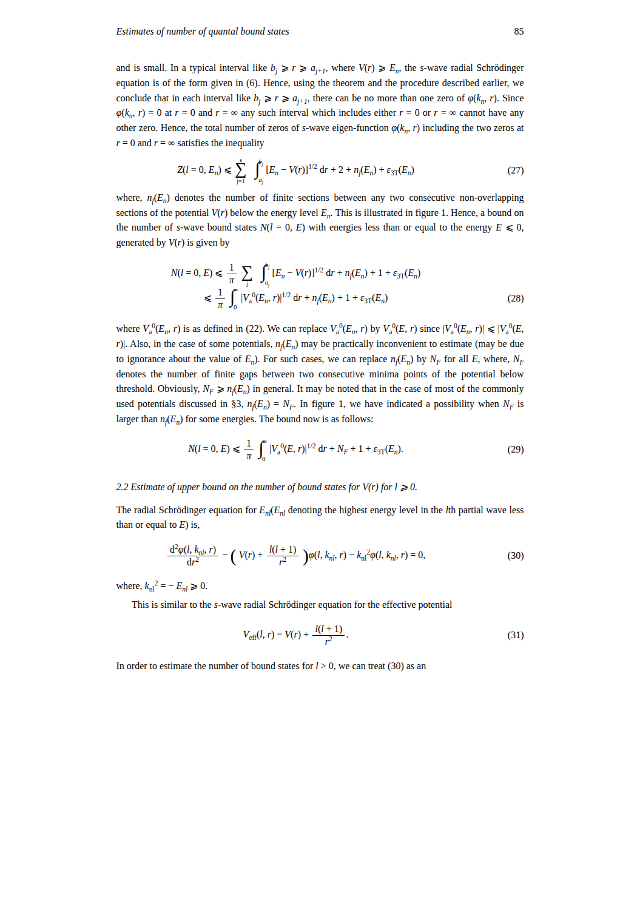Estimates of number of quantal bound states 85
and is small. In a typical interval like bj ⩾ r ⩾ aj+1, where V(r) ⩾ En, the s-wave radial Schrödinger equation is of the form given in (6). Hence, using the theorem and the procedure described earlier, we conclude that in each interval like bj ⩾ r ⩾ aj+1, there can be no more than one zero of φ(kn, r). Since φ(kn, r) = 0 at r = 0 and r = ∞ any such interval which includes either r = 0 or r = ∞ cannot have any other zero. Hence, the total number of zeros of s-wave eigen-function φ(kn, r) including the two zeros at r = 0 and r = ∞ satisfies the inequality
Z(l = 0, En) ⩽ s∑j=1 bj∫aj [En − V(r)]1/2 dr + 2 + nf(En) + ε3T(En)
(27)
where, nf(En) denotes the number of finite sections between any two consecutive non-overlapping sections of the potential V(r) below the energy level En. This is illustrated in figure 1. Hence, a bound on the number of s-wave bound states N(l = 0, E) with energies less than or equal to the energy E ⩽ 0, generated by V(r) is given by
N(l = 0, E) ⩽ 1 π ∑j bj∫aj [En − V(r)]1/2 dr + nf(En) + 1 + ε3T(En)
⩽ 1 π ∞∫0 |Va0(En, r)|1/2 dr + nf(En) + 1 + ε3T(En)
(28)
where Va0(En, r) is as defined in (22). We can replace Va0(En, r) by Va0(E, r) since |Va0(En, r)| ⩽ |Va0(E, r)|. Also, in the case of some potentials, nf(En) may be practically inconvenient to estimate (may be due to ignorance about the value of En). For such cases, we can replace nf(En) by NF for all E, where, NF denotes the number of finite gaps between two consecutive minima points of the potential below threshold. Obviously, NF ⩾ nf(En) in general. It may be noted that in the case of most of the commonly used potentials discussed in §3, nf(En) = NF. In figure 1, we have indicated a possibility when NF is larger than nf(En) for some energies. The bound now is as follows:
N(l = 0, E) ⩽ 1 π ∞∫0 |Va0(E, r)|1/2 dr + NF + 1 + ε3T(En).
(29)
2.2 Estimate of upper bound on the number of bound states for V(r) for l ⩾ 0.
The radial Schrödinger equation for Enl(Enl denoting the highest energy level in the lth partial wave less than or equal to E) is,
d2φ(l, knl, r) dr2 − ( V(r) + l(l + 1) r2 ) φ(l, knl, r) − knl2φ(l, knl, r) = 0,
(30)
where, knl2 = − Enl ⩾ 0.
This is similar to the s-wave radial Schrödinger equation for the effective potential
Veff(l, r) = V(r) + l(l + 1) r2.
(31)
In order to estimate the number of bound states for l > 0, we can treat (30) as an